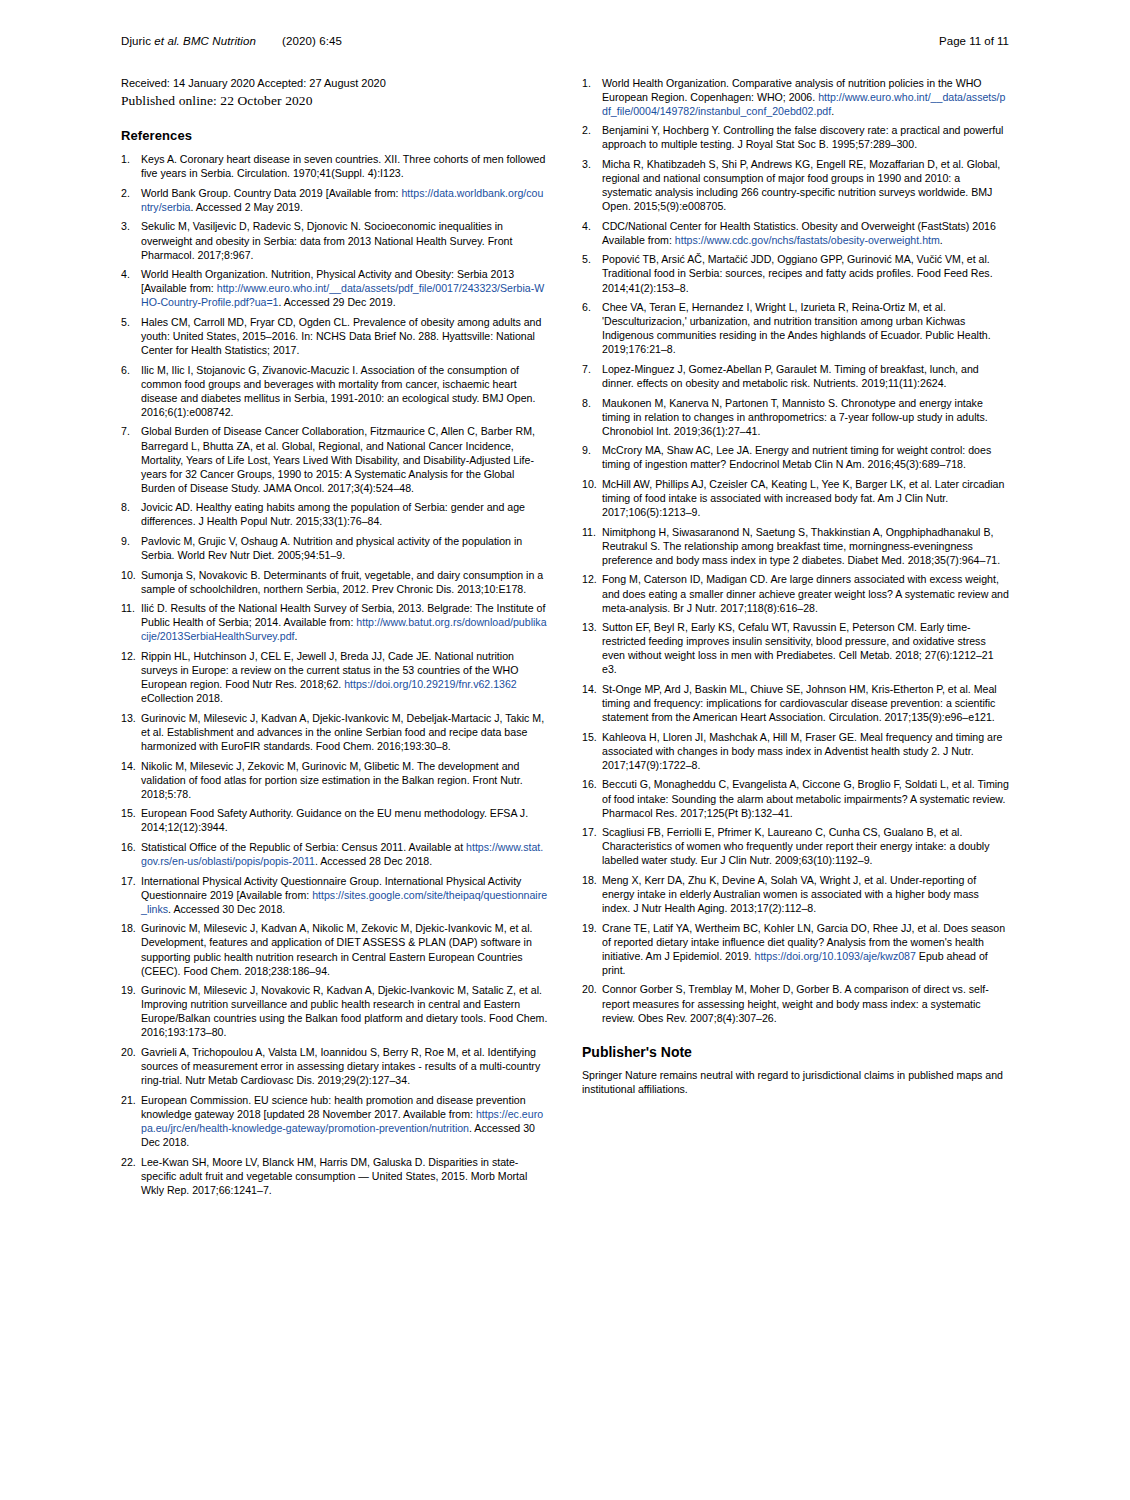Djuric et al. BMC Nutrition(2020) 6:45
Page 11 of 11
Received: 14 January 2020 Accepted: 27 August 2020
Published online: 22 October 2020
References
Keys A. Coronary heart disease in seven countries. XII. Three cohorts of men followed five years in Serbia. Circulation. 1970;41(Suppl. 4):I123.
World Bank Group. Country Data 2019 [Available from: https://data.worldbank.org/country/serbia. Accessed 2 May 2019.
Sekulic M, Vasiljevic D, Radevic S, Djonovic N. Socioeconomic inequalities in overweight and obesity in Serbia: data from 2013 National Health Survey. Front Pharmacol. 2017;8:967.
World Health Organization. Nutrition, Physical Activity and Obesity: Serbia 2013 [Available from: http://www.euro.who.int/__data/assets/pdf_file/0017/243323/Serbia-WHO-Country-Profile.pdf?ua=1. Accessed 29 Dec 2019.
Hales CM, Carroll MD, Fryar CD, Ogden CL. Prevalence of obesity among adults and youth: United States, 2015–2016. In: NCHS Data Brief No. 288. Hyattsville: National Center for Health Statistics; 2017.
Ilic M, Ilic I, Stojanovic G, Zivanovic-Macuzic I. Association of the consumption of common food groups and beverages with mortality from cancer, ischaemic heart disease and diabetes mellitus in Serbia, 1991-2010: an ecological study. BMJ Open. 2016;6(1):e008742.
Global Burden of Disease Cancer Collaboration, Fitzmaurice C, Allen C, Barber RM, Barregard L, Bhutta ZA, et al. Global, Regional, and National Cancer Incidence, Mortality, Years of Life Lost, Years Lived With Disability, and Disability-Adjusted Life-years for 32 Cancer Groups, 1990 to 2015: A Systematic Analysis for the Global Burden of Disease Study. JAMA Oncol. 2017;3(4):524–48.
Jovicic AD. Healthy eating habits among the population of Serbia: gender and age differences. J Health Popul Nutr. 2015;33(1):76–84.
Pavlovic M, Grujic V, Oshaug A. Nutrition and physical activity of the population in Serbia. World Rev Nutr Diet. 2005;94:51–9.
Sumonja S, Novakovic B. Determinants of fruit, vegetable, and dairy consumption in a sample of schoolchildren, northern Serbia, 2012. Prev Chronic Dis. 2013;10:E178.
Ilić D. Results of the National Health Survey of Serbia, 2013. Belgrade: The Institute of Public Health of Serbia; 2014. Available from: http://www.batut.org.rs/download/publikacije/2013SerbiaHealthSurvey.pdf.
Rippin HL, Hutchinson J, CEL E, Jewell J, Breda JJ, Cade JE. National nutrition surveys in Europe: a review on the current status in the 53 countries of the WHO European region. Food Nutr Res. 2018;62. https://doi.org/10.29219/fnr.v62.1362 eCollection 2018.
Gurinovic M, Milesevic J, Kadvan A, Djekic-Ivankovic M, Debeljak-Martacic J, Takic M, et al. Establishment and advances in the online Serbian food and recipe data base harmonized with EuroFIR standards. Food Chem. 2016;193:30–8.
Nikolic M, Milesevic J, Zekovic M, Gurinovic M, Glibetic M. The development and validation of food atlas for portion size estimation in the Balkan region. Front Nutr. 2018;5:78.
European Food Safety Authority. Guidance on the EU menu methodology. EFSA J. 2014;12(12):3944.
Statistical Office of the Republic of Serbia: Census 2011. Available at https://www.stat.gov.rs/en-us/oblasti/popis/popis-2011. Accessed 28 Dec 2018.
International Physical Activity Questionnaire Group. International Physical Activity Questionnaire 2019 [Available from: https://sites.google.com/site/theipaq/questionnaire_links. Accessed 30 Dec 2018.
Gurinovic M, Milesevic J, Kadvan A, Nikolic M, Zekovic M, Djekic-Ivankovic M, et al. Development, features and application of DIET ASSESS & PLAN (DAP) software in supporting public health nutrition research in Central Eastern European Countries (CEEC). Food Chem. 2018;238:186–94.
Gurinovic M, Milesevic J, Novakovic R, Kadvan A, Djekic-Ivankovic M, Satalic Z, et al. Improving nutrition surveillance and public health research in central and Eastern Europe/Balkan countries using the Balkan food platform and dietary tools. Food Chem. 2016;193:173–80.
Gavrieli A, Trichopoulou A, Valsta LM, Ioannidou S, Berry R, Roe M, et al. Identifying sources of measurement error in assessing dietary intakes - results of a multi-country ring-trial. Nutr Metab Cardiovasc Dis. 2019;29(2):127–34.
European Commission. EU science hub: health promotion and disease prevention knowledge gateway 2018 [updated 28 November 2017. Available from: https://ec.europa.eu/jrc/en/health-knowledge-gateway/promotion-prevention/nutrition. Accessed 30 Dec 2018.
Lee-Kwan SH, Moore LV, Blanck HM, Harris DM, Galuska D. Disparities in state-specific adult fruit and vegetable consumption — United States, 2015. Morb Mortal Wkly Rep. 2017;66:1241–7.
World Health Organization. Comparative analysis of nutrition policies in the WHO European Region. Copenhagen: WHO; 2006. http://www.euro.who.int/__data/assets/pdf_file/0004/149782/instanbul_conf_20ebd02.pdf.
Benjamini Y, Hochberg Y. Controlling the false discovery rate: a practical and powerful approach to multiple testing. J Royal Stat Soc B. 1995;57:289–300.
Micha R, Khatibzadeh S, Shi P, Andrews KG, Engell RE, Mozaffarian D, et al. Global, regional and national consumption of major food groups in 1990 and 2010: a systematic analysis including 266 country-specific nutrition surveys worldwide. BMJ Open. 2015;5(9):e008705.
CDC/National Center for Health Statistics. Obesity and Overweight (FastStats) 2016 Available from: https://www.cdc.gov/nchs/fastats/obesity-overweight.htm.
Popović TB, Arsić AČ, Martačić JDD, Oggiano GPP, Gurinović MA, Vučić VM, et al. Traditional food in Serbia: sources, recipes and fatty acids profiles. Food Feed Res. 2014;41(2):153–8.
Chee VA, Teran E, Hernandez I, Wright L, Izurieta R, Reina-Ortiz M, et al. 'Desculturizacion,' urbanization, and nutrition transition among urban Kichwas Indigenous communities residing in the Andes highlands of Ecuador. Public Health. 2019;176:21–8.
Lopez-Minguez J, Gomez-Abellan P, Garaulet M. Timing of breakfast, lunch, and dinner. effects on obesity and metabolic risk. Nutrients. 2019;11(11):2624.
Maukonen M, Kanerva N, Partonen T, Mannisto S. Chronotype and energy intake timing in relation to changes in anthropometrics: a 7-year follow-up study in adults. Chronobiol Int. 2019;36(1):27–41.
McCrory MA, Shaw AC, Lee JA. Energy and nutrient timing for weight control: does timing of ingestion matter? Endocrinol Metab Clin N Am. 2016;45(3):689–718.
McHill AW, Phillips AJ, Czeisler CA, Keating L, Yee K, Barger LK, et al. Later circadian timing of food intake is associated with increased body fat. Am J Clin Nutr. 2017;106(5):1213–9.
Nimitphong H, Siwasaranond N, Saetung S, Thakkinstian A, Ongphiphadhanakul B, Reutrakul S. The relationship among breakfast time, morningness-eveningness preference and body mass index in type 2 diabetes. Diabet Med. 2018;35(7):964–71.
Fong M, Caterson ID, Madigan CD. Are large dinners associated with excess weight, and does eating a smaller dinner achieve greater weight loss? A systematic review and meta-analysis. Br J Nutr. 2017;118(8):616–28.
Sutton EF, Beyl R, Early KS, Cefalu WT, Ravussin E, Peterson CM. Early time-restricted feeding improves insulin sensitivity, blood pressure, and oxidative stress even without weight loss in men with Prediabetes. Cell Metab. 2018; 27(6):1212–21 e3.
St-Onge MP, Ard J, Baskin ML, Chiuve SE, Johnson HM, Kris-Etherton P, et al. Meal timing and frequency: implications for cardiovascular disease prevention: a scientific statement from the American Heart Association. Circulation. 2017;135(9):e96–e121.
Kahleova H, Lloren JI, Mashchak A, Hill M, Fraser GE. Meal frequency and timing are associated with changes in body mass index in Adventist health study 2. J Nutr. 2017;147(9):1722–8.
Beccuti G, Monagheddu C, Evangelista A, Ciccone G, Broglio F, Soldati L, et al. Timing of food intake: Sounding the alarm about metabolic impairments? A systematic review. Pharmacol Res. 2017;125(Pt B):132–41.
Scagliusi FB, Ferriolli E, Pfrimer K, Laureano C, Cunha CS, Gualano B, et al. Characteristics of women who frequently under report their energy intake: a doubly labelled water study. Eur J Clin Nutr. 2009;63(10):1192–9.
Meng X, Kerr DA, Zhu K, Devine A, Solah VA, Wright J, et al. Under-reporting of energy intake in elderly Australian women is associated with a higher body mass index. J Nutr Health Aging. 2013;17(2):112–8.
Crane TE, Latif YA, Wertheim BC, Kohler LN, Garcia DO, Rhee JJ, et al. Does season of reported dietary intake influence diet quality? Analysis from the women's health initiative. Am J Epidemiol. 2019. https://doi.org/10.1093/aje/kwz087 Epub ahead of print.
Connor Gorber S, Tremblay M, Moher D, Gorber B. A comparison of direct vs. self-report measures for assessing height, weight and body mass index: a systematic review. Obes Rev. 2007;8(4):307–26.
Publisher's Note
Springer Nature remains neutral with regard to jurisdictional claims in published maps and institutional affiliations.